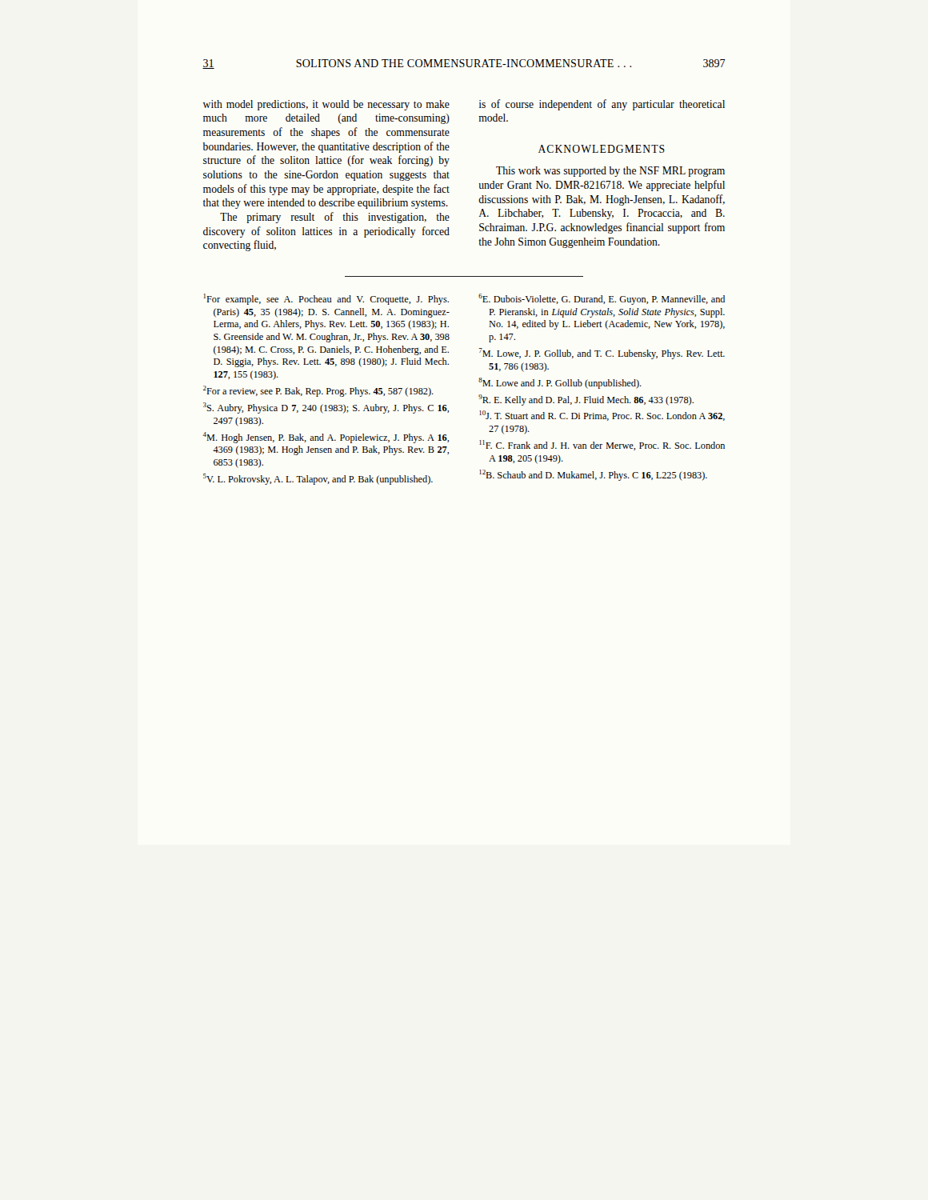31 SOLITONS AND THE COMMENSURATE-INCOMMENSURATE . . . 3897
with model predictions, it would be necessary to make much more detailed (and time-consuming) measurements of the shapes of the commensurate boundaries. However, the quantitative description of the structure of the soliton lattice (for weak forcing) by solutions to the sine-Gordon equation suggests that models of this type may be appropriate, despite the fact that they were intended to describe equilibrium systems.
The primary result of this investigation, the discovery of soliton lattices in a periodically forced convecting fluid,
is of course independent of any particular theoretical model.
ACKNOWLEDGMENTS
This work was supported by the NSF MRL program under Grant No. DMR-8216718. We appreciate helpful discussions with P. Bak, M. Hogh-Jensen, L. Kadanoff, A. Libchaber, T. Lubensky, I. Procaccia, and B. Schraiman. J.P.G. acknowledges financial support from the John Simon Guggenheim Foundation.
1For example, see A. Pocheau and V. Croquette, J. Phys. (Paris) 45, 35 (1984); D. S. Cannell, M. A. Dominguez-Lerma, and G. Ahlers, Phys. Rev. Lett. 50, 1365 (1983); H. S. Greenside and W. M. Coughran, Jr., Phys. Rev. A 30, 398 (1984); M. C. Cross, P. G. Daniels, P. C. Hohenberg, and E. D. Siggia, Phys. Rev. Lett. 45, 898 (1980); J. Fluid Mech. 127, 155 (1983).
2For a review, see P. Bak, Rep. Prog. Phys. 45, 587 (1982).
3S. Aubry, Physica D 7, 240 (1983); S. Aubry, J. Phys. C 16, 2497 (1983).
4M. Hogh Jensen, P. Bak, and A. Popielewicz, J. Phys. A 16, 4369 (1983); M. Hogh Jensen and P. Bak, Phys. Rev. B 27, 6853 (1983).
5V. L. Pokrovsky, A. L. Talapov, and P. Bak (unpublished).
6E. Dubois-Violette, G. Durand, E. Guyon, P. Manneville, and P. Pieranski, in Liquid Crystals, Solid State Physics, Suppl. No. 14, edited by L. Liebert (Academic, New York, 1978), p. 147.
7M. Lowe, J. P. Gollub, and T. C. Lubensky, Phys. Rev. Lett. 51, 786 (1983).
8M. Lowe and J. P. Gollub (unpublished).
9R. E. Kelly and D. Pal, J. Fluid Mech. 86, 433 (1978).
10J. T. Stuart and R. C. Di Prima, Proc. R. Soc. London A 362, 27 (1978).
11F. C. Frank and J. H. van der Merwe, Proc. R. Soc. London A 198, 205 (1949).
12B. Schaub and D. Mukamel, J. Phys. C 16, L225 (1983).